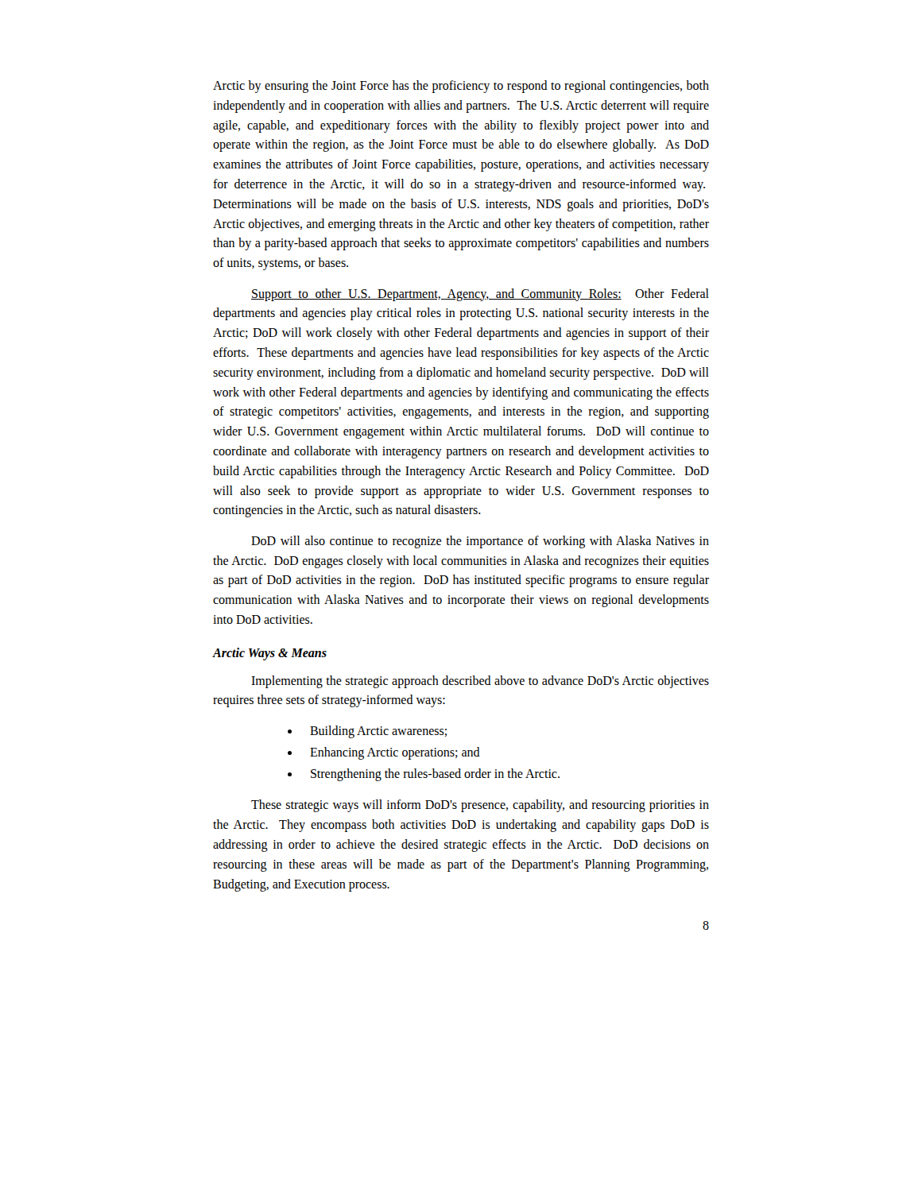Arctic by ensuring the Joint Force has the proficiency to respond to regional contingencies, both independently and in cooperation with allies and partners. The U.S. Arctic deterrent will require agile, capable, and expeditionary forces with the ability to flexibly project power into and operate within the region, as the Joint Force must be able to do elsewhere globally. As DoD examines the attributes of Joint Force capabilities, posture, operations, and activities necessary for deterrence in the Arctic, it will do so in a strategy-driven and resource-informed way. Determinations will be made on the basis of U.S. interests, NDS goals and priorities, DoD's Arctic objectives, and emerging threats in the Arctic and other key theaters of competition, rather than by a parity-based approach that seeks to approximate competitors' capabilities and numbers of units, systems, or bases.
Support to other U.S. Department, Agency, and Community Roles: Other Federal departments and agencies play critical roles in protecting U.S. national security interests in the Arctic; DoD will work closely with other Federal departments and agencies in support of their efforts. These departments and agencies have lead responsibilities for key aspects of the Arctic security environment, including from a diplomatic and homeland security perspective. DoD will work with other Federal departments and agencies by identifying and communicating the effects of strategic competitors' activities, engagements, and interests in the region, and supporting wider U.S. Government engagement within Arctic multilateral forums. DoD will continue to coordinate and collaborate with interagency partners on research and development activities to build Arctic capabilities through the Interagency Arctic Research and Policy Committee. DoD will also seek to provide support as appropriate to wider U.S. Government responses to contingencies in the Arctic, such as natural disasters.
DoD will also continue to recognize the importance of working with Alaska Natives in the Arctic. DoD engages closely with local communities in Alaska and recognizes their equities as part of DoD activities in the region. DoD has instituted specific programs to ensure regular communication with Alaska Natives and to incorporate their views on regional developments into DoD activities.
Arctic Ways & Means
Implementing the strategic approach described above to advance DoD's Arctic objectives requires three sets of strategy-informed ways:
Building Arctic awareness;
Enhancing Arctic operations; and
Strengthening the rules-based order in the Arctic.
These strategic ways will inform DoD's presence, capability, and resourcing priorities in the Arctic. They encompass both activities DoD is undertaking and capability gaps DoD is addressing in order to achieve the desired strategic effects in the Arctic. DoD decisions on resourcing in these areas will be made as part of the Department's Planning Programming, Budgeting, and Execution process.
8